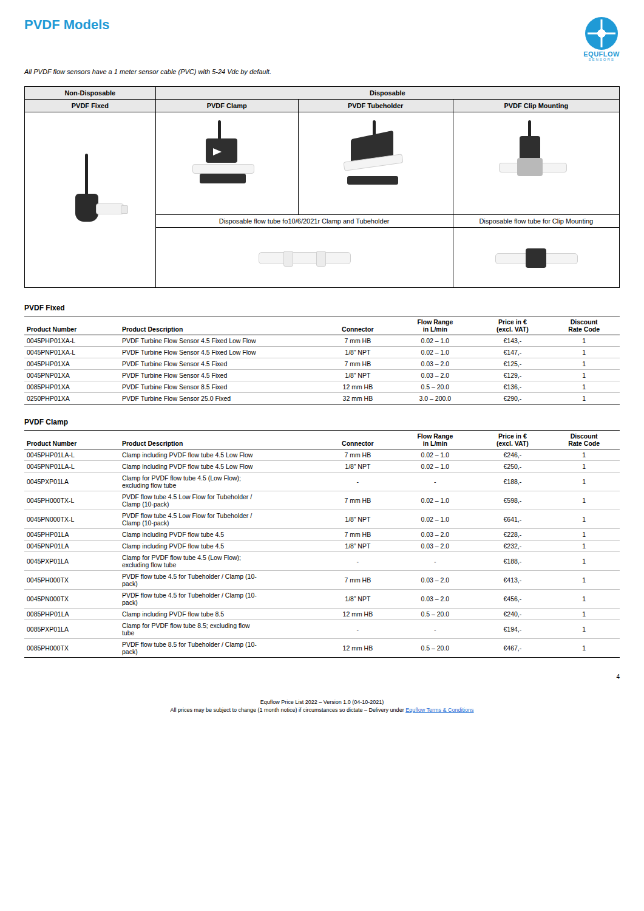EQUFLOW
SENSORS
PVDF Models
All PVDF flow sensors have a 1 meter sensor cable (PVC) with 5-24 Vdc by default.
| Non-Disposable | Disposable |
| --- | --- |
| PVDF Fixed | PVDF Clamp | PVDF Tubeholder | PVDF Clip Mounting |
| Disposable flow tube fo10/6/2021r Clamp and Tubeholder | Disposable flow tube for Clip Mounting |
PVDF Fixed
| Product Number | Product Description | Connector | Flow Range in L/min | Price in € (excl. VAT) | Discount Rate Code |
| --- | --- | --- | --- | --- | --- |
| 0045PHP01XA-L | PVDF Turbine Flow Sensor 4.5 Fixed Low Flow | 7 mm HB | 0.02 – 1.0 | €143,- | 1 |
| 0045PNP01XA-L | PVDF Turbine Flow Sensor 4.5 Fixed Low Flow | 1/8” NPT | 0.02 – 1.0 | €147,- | 1 |
| 0045PHP01XA | PVDF Turbine Flow Sensor 4.5 Fixed | 7 mm HB | 0.03 – 2.0 | €125,- | 1 |
| 0045PNP01XA | PVDF Turbine Flow Sensor 4.5 Fixed | 1/8” NPT | 0.03 – 2.0 | €129,- | 1 |
| 0085PHP01XA | PVDF Turbine Flow Sensor 8.5 Fixed | 12 mm HB | 0.5 – 20.0 | €136,- | 1 |
| 0250PHP01XA | PVDF Turbine Flow Sensor 25.0 Fixed | 32 mm HB | 3.0 – 200.0 | €290,- | 1 |
PVDF Clamp
| Product Number | Product Description | Connector | Flow Range in L/min | Price in € (excl. VAT) | Discount Rate Code |
| --- | --- | --- | --- | --- | --- |
| 0045PHP01LA-L | Clamp including PVDF flow tube 4.5 Low Flow | 7 mm HB | 0.02 – 1.0 | €246,- | 1 |
| 0045PNP01LA-L | Clamp including PVDF flow tube 4.5 Low Flow | 1/8” NPT | 0.02 – 1.0 | €250,- | 1 |
| 0045PXP01LA | Clamp for PVDF flow tube 4.5 (Low Flow); excluding flow tube | - | - | €188,- | 1 |
| 0045PH000TX-L | PVDF flow tube 4.5 Low Flow for Tubeholder / Clamp (10-pack) | 7 mm HB | 0.02 – 1.0 | €598,- | 1 |
| 0045PN000TX-L | PVDF flow tube 4.5 Low Flow for Tubeholder / Clamp (10-pack) | 1/8” NPT | 0.02 – 1.0 | €641,- | 1 |
| 0045PHP01LA | Clamp including PVDF flow tube 4.5 | 7 mm HB | 0.03 – 2.0 | €228,- | 1 |
| 0045PNP01LA | Clamp including PVDF flow tube 4.5 | 1/8” NPT | 0.03 – 2.0 | €232,- | 1 |
| 0045PXP01LA | Clamp for PVDF flow tube 4.5 (Low Flow); excluding flow tube | - | - | €188,- | 1 |
| 0045PH000TX | PVDF flow tube 4.5 for Tubeholder / Clamp (10- pack) | 7 mm HB | 0.03 – 2.0 | €413,- | 1 |
| 0045PN000TX | PVDF flow tube 4.5 for Tubeholder / Clamp (10- pack) | 1/8” NPT | 0.03 – 2.0 | €456,- | 1 |
| 0085PHP01LA | Clamp including PVDF flow tube 8.5 | 12 mm HB | 0.5 – 20.0 | €240,- | 1 |
| 0085PXP01LA | Clamp for PVDF flow tube 8.5; excluding flow tube | - | - | €194,- | 1 |
| 0085PH000TX | PVDF flow tube 8.5 for Tubeholder / Clamp (10- pack) | 12 mm HB | 0.5 – 20.0 | €467,- | 1 |
4
Equflow Price List 2022 – Version 1.0 (04-10-2021)
All prices may be subject to change (1 month notice) if circumstances so dictate – Delivery under Equflow Terms & Conditions